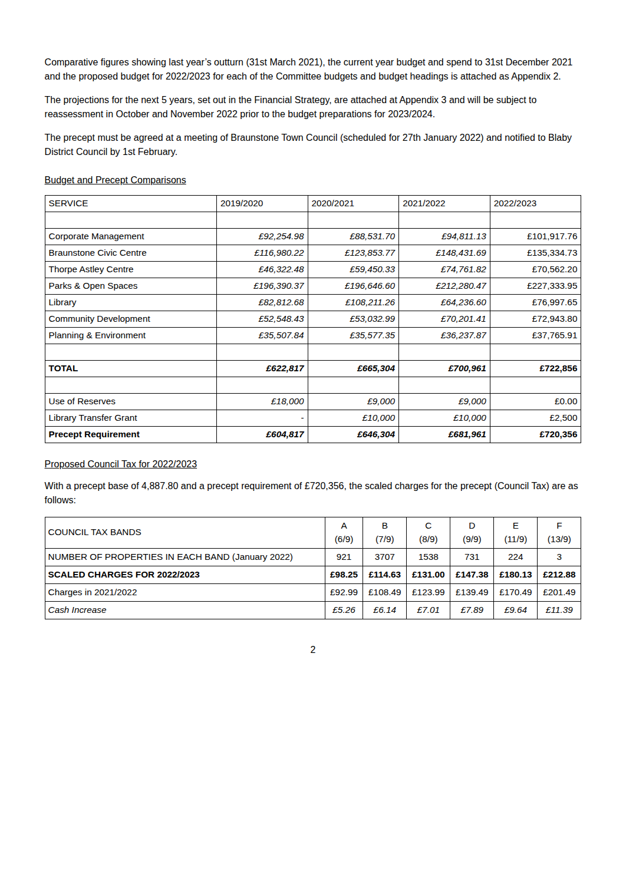Comparative figures showing last year’s outturn (31st March 2021), the current year budget and spend to 31st December 2021 and the proposed budget for 2022/2023 for each of the Committee budgets and budget headings is attached as Appendix 2.
The projections for the next 5 years, set out in the Financial Strategy, are attached at Appendix 3 and will be subject to reassessment in October and November 2022 prior to the budget preparations for 2023/2024.
The precept must be agreed at a meeting of Braunstone Town Council (scheduled for 27th January 2022) and notified to Blaby District Council by 1st February.
Budget and Precept Comparisons
| SERVICE | 2019/2020 | 2020/2021 | 2021/2022 | 2022/2023 |
| --- | --- | --- | --- | --- |
| Corporate Management | £92,254.98 | £88,531.70 | £94,811.13 | £101,917.76 |
| Braunstone Civic Centre | £116,980.22 | £123,853.77 | £148,431.69 | £135,334.73 |
| Thorpe Astley Centre | £46,322.48 | £59,450.33 | £74,761.82 | £70,562.20 |
| Parks & Open Spaces | £196,390.37 | £196,646.60 | £212,280.47 | £227,333.95 |
| Library | £82,812.68 | £108,211.26 | £64,236.60 | £76,997.65 |
| Community Development | £52,548.43 | £53,032.99 | £70,201.41 | £72,943.80 |
| Planning & Environment | £35,507.84 | £35,577.35 | £36,237.87 | £37,765.91 |
| TOTAL | £622,817 | £665,304 | £700,961 | £722,856 |
| Use of Reserves | £18,000 | £9,000 | £9,000 | £0.00 |
| Library Transfer Grant | - | £10,000 | £10,000 | £2,500 |
| Precept Requirement | £604,817 | £646,304 | £681,961 | £720,356 |
Proposed Council Tax for 2022/2023
With a precept base of 4,887.80 and a precept requirement of £720,356, the scaled charges for the precept (Council Tax) are as follows:
| COUNCIL TAX BANDS | A (6/9) | B (7/9) | C (8/9) | D (9/9) | E (11/9) | F (13/9) |
| --- | --- | --- | --- | --- | --- | --- |
| NUMBER OF PROPERTIES IN EACH BAND (January 2022) | 921 | 3707 | 1538 | 731 | 224 | 3 |
| SCALED CHARGES FOR 2022/2023 | £98.25 | £114.63 | £131.00 | £147.38 | £180.13 | £212.88 |
| Charges in 2021/2022 | £92.99 | £108.49 | £123.99 | £139.49 | £170.49 | £201.49 |
| Cash Increase | £5.26 | £6.14 | £7.01 | £7.89 | £9.64 | £11.39 |
2